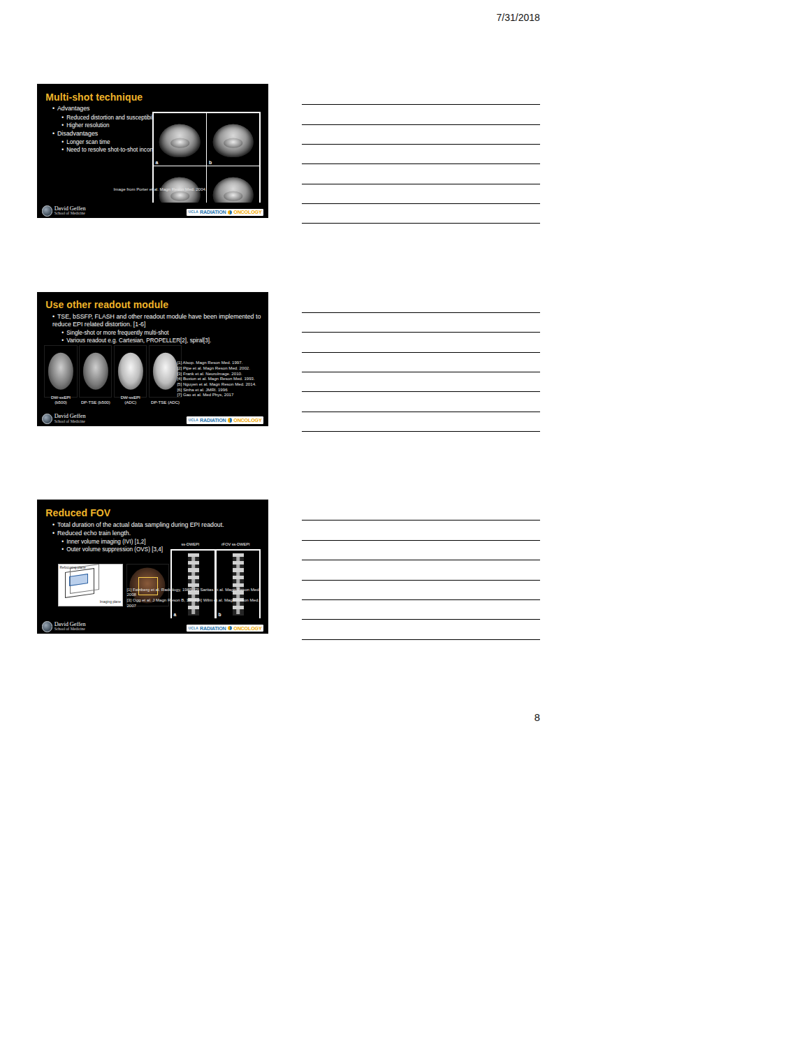7/31/2018
Multi-shot technique
Advantages
Reduced distortion and susceptibility related artifacts
Higher resolution
Disadvantages
Longer scan time
Need to resolve shot-to-shot inconsistency (usually use navigator)
a
b
c
d
Image from Porter et al. Magn Reson Med. 2004.
David Geffen
School of Medicine
UCLA
RADIATION
ONCOLOGY
Use other readout module
TSE, bSSFP, FLASH and other readout module have been implemented to reduce EPI related distortion. [1-6]
Single-shot or more frequently multi-shot
Various readout e.g. Cartesian, PROPELLER[2], spiral[3].
DW-ssEPI (b500)
DP-TSE (b500)
DW-ssEPI (ADC)
DP-TSE (ADC)
[1] Alsop. Magn Reson Med. 1997.
[2] Pipe et al. Magn Reson Med. 2002.
[3] Frank et al. NeuroImage. 2010.
[4] Buxton et al. Magn Reson Med. 1993.
[5] Nguyen et al. Magn Reson Med. 2014.
[6] Sinha et al. JMRI. 1996
[7] Gao et al. Med Phys, 2017
David Geffen
School of Medicine
UCLA
RADIATION
ONCOLOGY
Reduced FOV
Total duration of the actual data sampling during EPI readout.
Reduced echo train length.
Inner volume imaging (IVI) [1,2]
Outer volume suppression (OVS) [3,4]
Refocusing plane
Imaging plane
ss-DWEPI rFOV ss-DWEPI
a
b
[1] Feinberg et al. Radiology, 1985. [2] Saritas et al. Magn Reson Med. 2008
[3] Ogg et al. J Magn Reson B, 1994 [4] Wilm et al. Magn Reson Med. 2007
David Geffen
School of Medicine
UCLA
RADIATION
ONCOLOGY
8